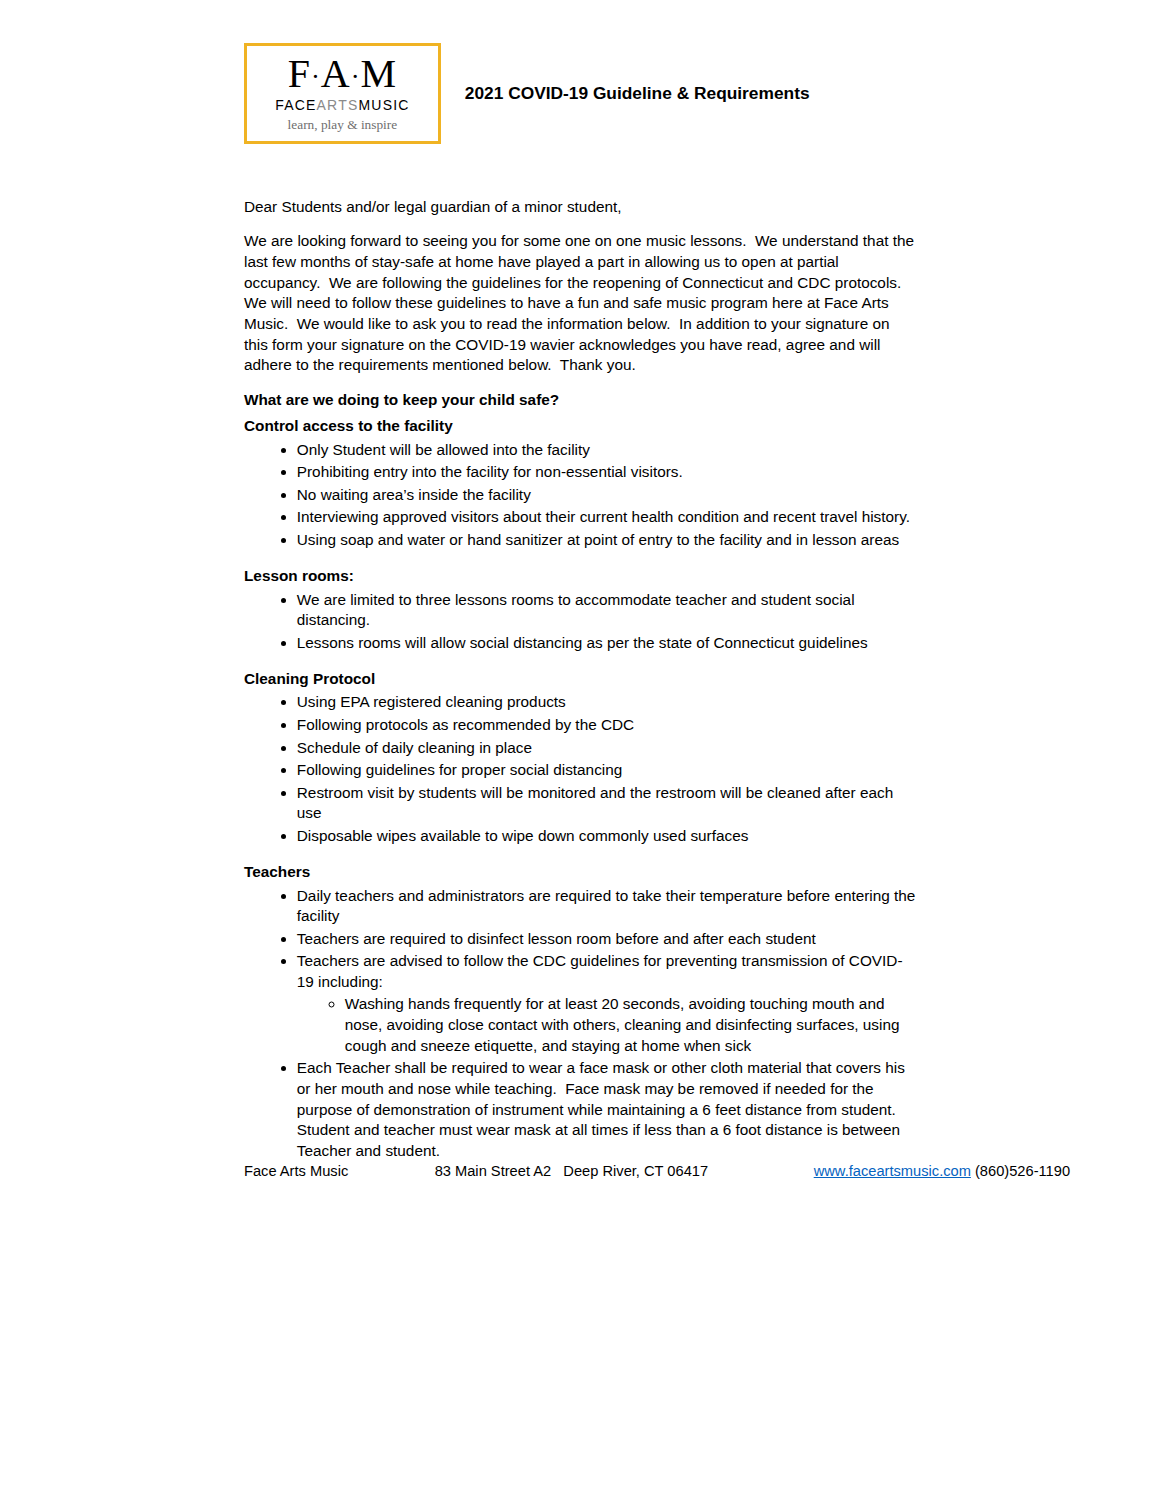F·A·M
FACEARTSMUSIC
learn, play & inspire
2021 COVID-19 Guideline & Requirements
Dear Students and/or legal guardian of a minor student,
We are looking forward to seeing you for some one on one music lessons. We understand that the last few months of stay-safe at home have played a part in allowing us to open at partial occupancy. We are following the guidelines for the reopening of Connecticut and CDC protocols. We will need to follow these guidelines to have a fun and safe music program here at Face Arts Music. We would like to ask you to read the information below. In addition to your signature on this form your signature on the COVID-19 wavier acknowledges you have read, agree and will adhere to the requirements mentioned below. Thank you.
What are we doing to keep your child safe?
Control access to the facility
Only Student will be allowed into the facility
Prohibiting entry into the facility for non-essential visitors.
No waiting area’s inside the facility
Interviewing approved visitors about their current health condition and recent travel history.
Using soap and water or hand sanitizer at point of entry to the facility and in lesson areas
Lesson rooms:
We are limited to three lessons rooms to accommodate teacher and student social distancing.
Lessons rooms will allow social distancing as per the state of Connecticut guidelines
Cleaning Protocol
Using EPA registered cleaning products
Following protocols as recommended by the CDC
Schedule of daily cleaning in place
Following guidelines for proper social distancing
Restroom visit by students will be monitored and the restroom will be cleaned after each use
Disposable wipes available to wipe down commonly used surfaces
Teachers
Daily teachers and administrators are required to take their temperature before entering the facility
Teachers are required to disinfect lesson room before and after each student
Teachers are advised to follow the CDC guidelines for preventing transmission of COVID-19 including:
Washing hands frequently for at least 20 seconds, avoiding touching mouth and nose, avoiding close contact with others, cleaning and disinfecting surfaces, using cough and sneeze etiquette, and staying at home when sick
Each Teacher shall be required to wear a face mask or other cloth material that covers his or her mouth and nose while teaching. Face mask may be removed if needed for the purpose of demonstration of instrument while maintaining a 6 feet distance from student. Student and teacher must wear mask at all times if less than a 6 foot distance is between Teacher and student.
Face Arts Music 83 Main Street A2 Deep River, CT 06417 www.faceartsmusic.com (860)526-1190